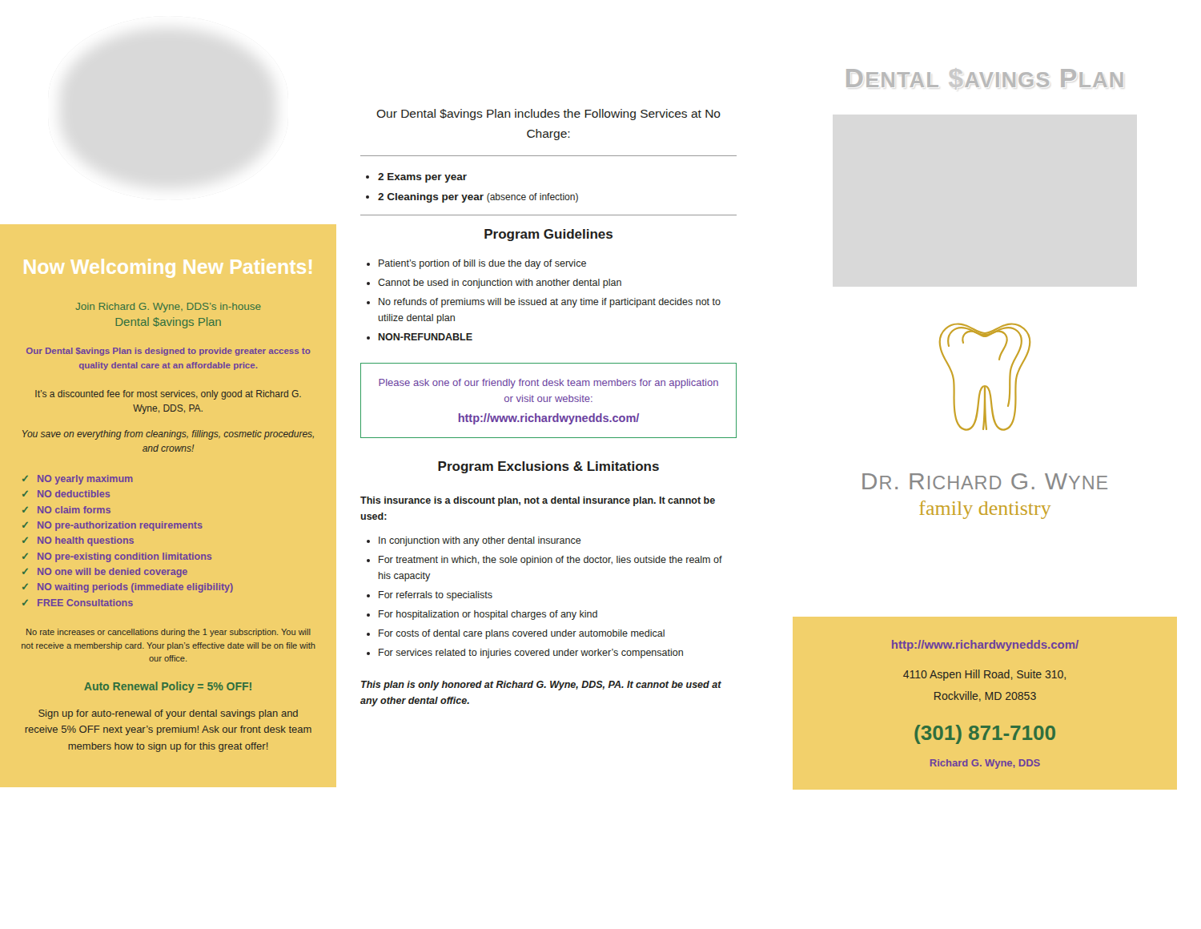Now Welcoming New Patients!
Join Richard G. Wyne, DDS’s in-house Dental $avings Plan
Our Dental $avings Plan is designed to provide greater access to quality dental care at an affordable price.
It’s a discounted fee for most services, only good at Richard G. Wyne, DDS, PA.
You save on everything from cleanings, fillings, cosmetic procedures, and crowns!
NO yearly maximum
NO deductibles
NO claim forms
NO pre-authorization requirements
NO health questions
NO pre-existing condition limitations
NO one will be denied coverage
NO waiting periods (immediate eligibility)
FREE Consultations
No rate increases or cancellations during the 1 year subscription. You will not receive a membership card. Your plan’s effective date will be on file with our office.
Auto Renewal Policy = 5% OFF!
Sign up for auto-renewal of your dental savings plan and receive 5% OFF next year’s premium! Ask our front desk team members how to sign up for this great offer!
Our Dental $avings Plan includes the Following Services at No Charge:
2 Exams per year
2 Cleanings per year (absence of infection)
Program Guidelines
Patient’s portion of bill is due the day of service
Cannot be used in conjunction with another dental plan
No refunds of premiums will be issued at any time if participant decides not to utilize dental plan
NON-REFUNDABLE
Please ask one of our friendly front desk team members for an application or visit our website:
http://www.richardwynedds.com/
Program Exclusions & Limitations
This insurance is a discount plan, not a dental insurance plan. It cannot be used:
In conjunction with any other dental insurance
For treatment in which, the sole opinion of the doctor, lies outside the realm of his capacity
For referrals to specialists
For hospitalization or hospital charges of any kind
For costs of dental care plans covered under automobile medical
For services related to injuries covered under worker’s compensation
This plan is only honored at Richard G. Wyne, DDS, PA. It cannot be used at any other dental office.
DENTAL $AVINGS PLAN
DR. RICHARD G. WYNE
family dentistry
http://www.richardwynedds.com/
4110 Aspen Hill Road, Suite 310,
Rockville, MD 20853
(301) 871-7100
Richard G. Wyne, DDS